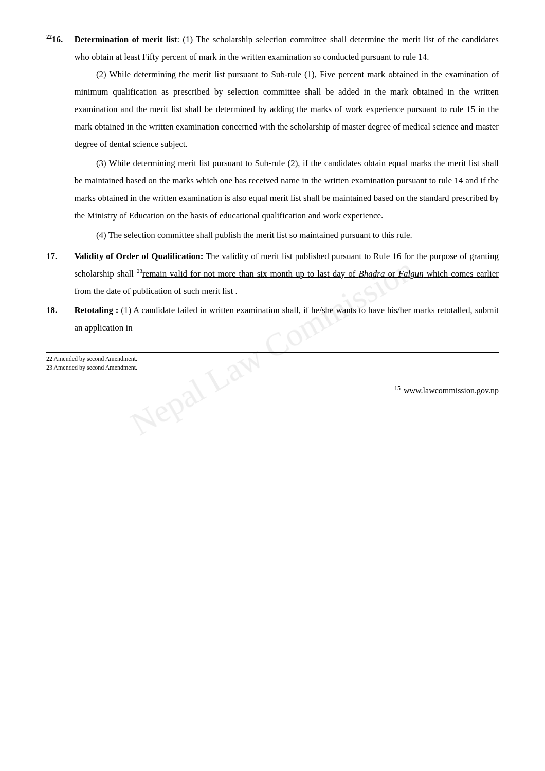Nepal Law Commission
2216.
Determination of merit list: (1) The scholarship selection committee shall determine the merit list of the candidates who obtain at least Fifty percent of mark in the written examination so conducted pursuant to rule 14.
(2) While determining the merit list pursuant to Sub-rule (1), Five percent mark obtained in the examination of minimum qualification as prescribed by selection committee shall be added in the mark obtained in the written examination and the merit list shall be determined by adding the marks of work experience pursuant to rule 15 in the mark obtained in the written examination concerned with the scholarship of master degree of medical science and master degree of dental science subject.
(3) While determining merit list pursuant to Sub-rule (2), if the candidates obtain equal marks the merit list shall be maintained based on the marks which one has received name in the written examination pursuant to rule 14 and if the marks obtained in the written examination is also equal merit list shall be maintained based on the standard prescribed by the Ministry of Education on the basis of educational qualification and work experience.
(4) The selection committee shall publish the merit list so maintained pursuant to this rule.
17.
Validity of Order of Qualification: The validity of merit list published pursuant to Rule 16 for the purpose of granting scholarship shall 23remain valid for not more than six month up to last day of Bhadra or Falgun which comes earlier from the date of publication of such merit list .
18.
Retotaling : (1) A candidate failed in written examination shall, if he/she wants to have his/her marks retotalled, submit an application in
22 Amended by second Amendment.
23 Amended by second Amendment.
15www.lawcommission.gov.np